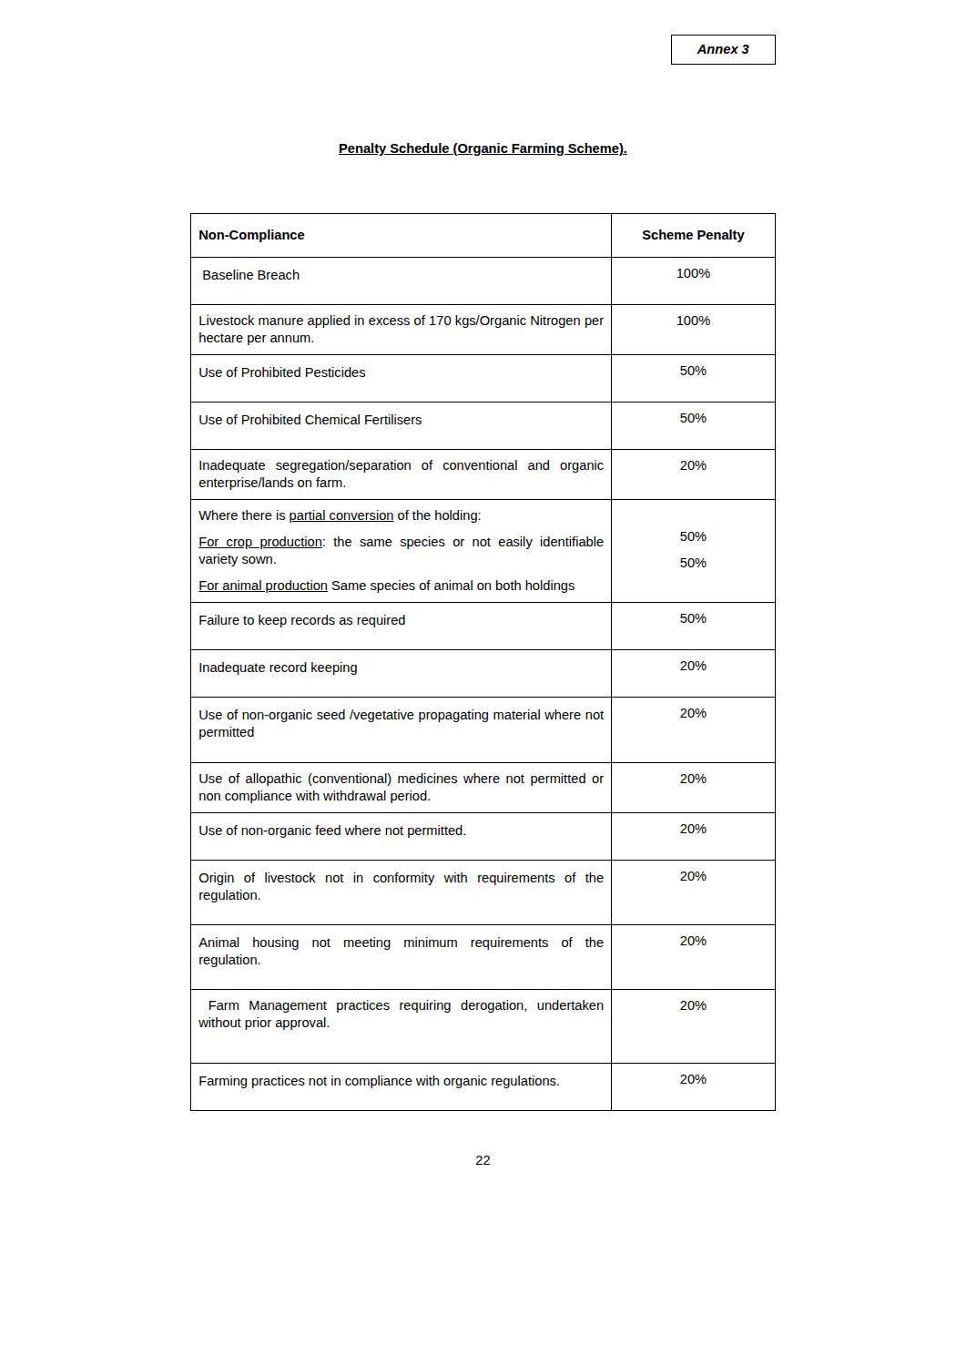Annex 3
Penalty Schedule (Organic Farming Scheme).
| Non-Compliance | Scheme Penalty |
| --- | --- |
| Baseline Breach | 100% |
| Livestock manure applied in excess of 170 kgs/Organic Nitrogen per hectare per annum. | 100% |
| Use of Prohibited Pesticides | 50% |
| Use of Prohibited Chemical Fertilisers | 50% |
| Inadequate segregation/separation of conventional and organic enterprise/lands on farm. | 20% |
| Where there is partial conversion of the holding: For crop production : the same species or not easily identifiable variety sown. For animal production Same species of animal on both holdings | 50% 50% |
| Failure to keep records as required | 50% |
| Inadequate record keeping | 20% |
| Use of non-organic seed /vegetative propagating material where not permitted | 20% |
| Use of allopathic (conventional) medicines where not permitted or non compliance with withdrawal period. | 20% |
| Use of non-organic feed where not permitted. | 20% |
| Origin of livestock not in conformity with requirements of the regulation. | 20% |
| Animal housing not meeting minimum requirements of the regulation. | 20% |
| Farm Management practices requiring derogation, undertaken without prior approval. | 20% |
| Farming practices not in compliance with organic regulations. | 20% |
22